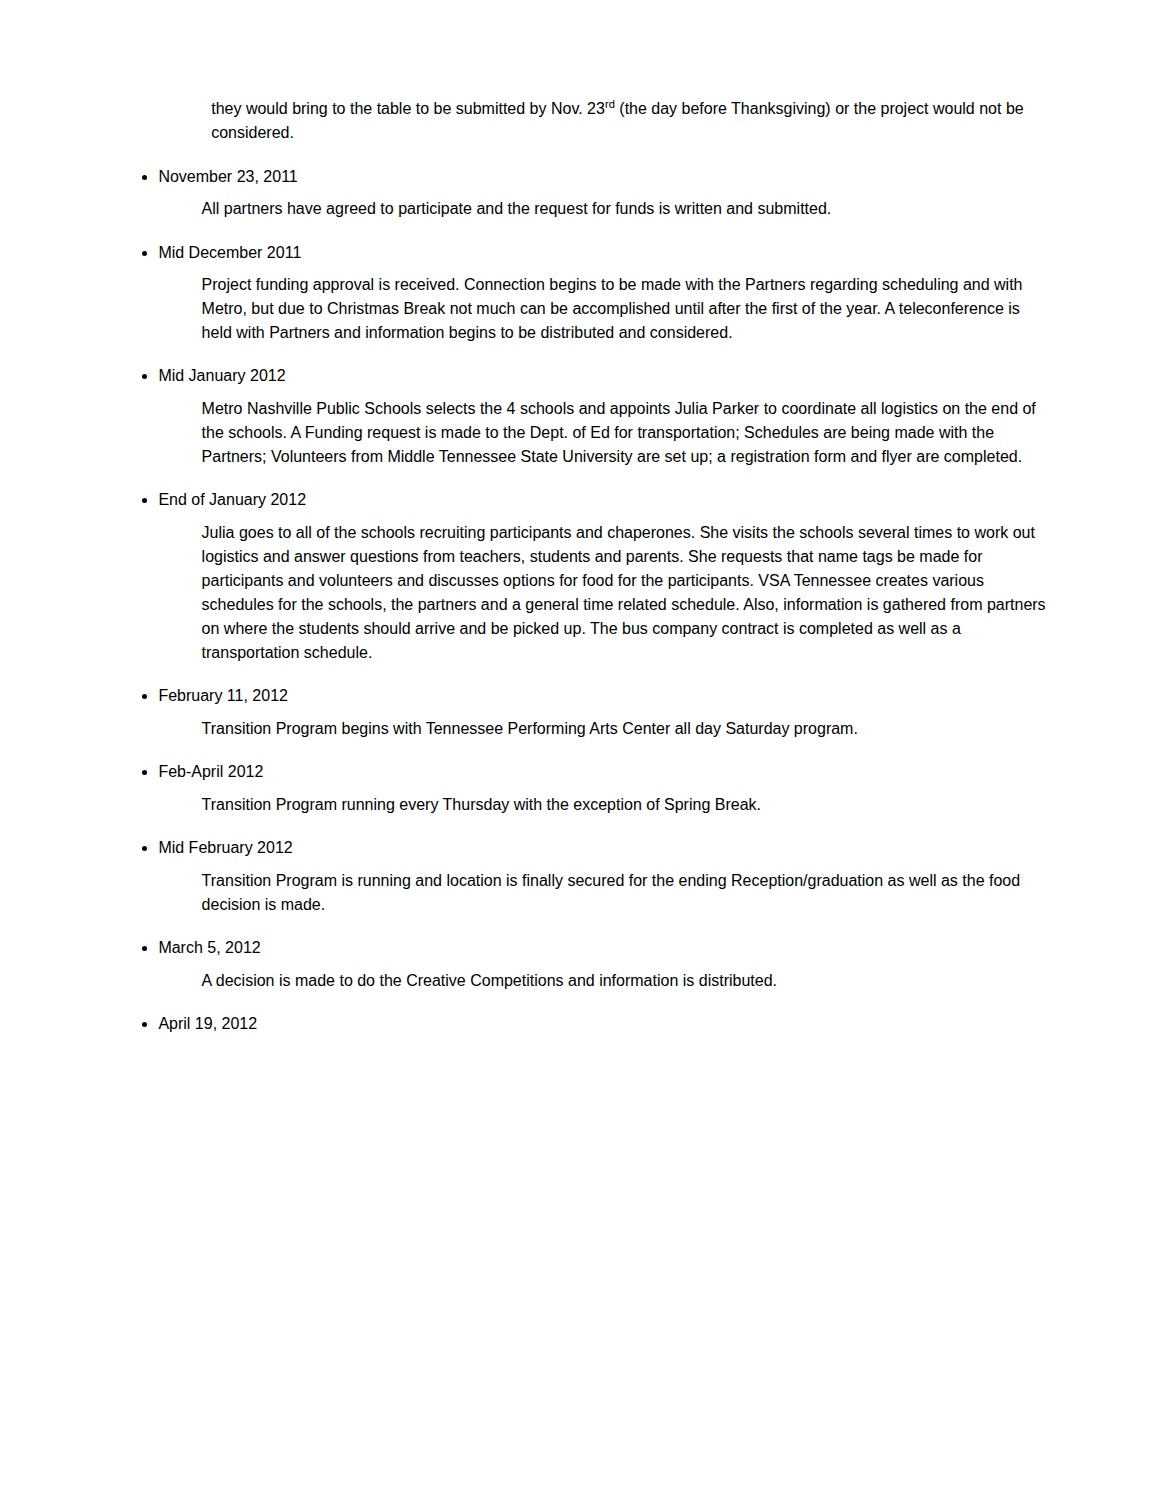they would bring to the table to be submitted by Nov. 23rd (the day before Thanksgiving) or the project would not be considered.
November 23, 2011
All partners have agreed to participate and the request for funds is written and submitted.
Mid December 2011
Project funding approval is received. Connection begins to be made with the Partners regarding scheduling and with Metro, but due to Christmas Break not much can be accomplished until after the first of the year. A teleconference is held with Partners and information begins to be distributed and considered.
Mid January 2012
Metro Nashville Public Schools selects the 4 schools and appoints Julia Parker to coordinate all logistics on the end of the schools. A Funding request is made to the Dept. of Ed for transportation; Schedules are being made with the Partners; Volunteers from Middle Tennessee State University are set up; a registration form and flyer are completed.
End of January 2012
Julia goes to all of the schools recruiting participants and chaperones. She visits the schools several times to work out logistics and answer questions from teachers, students and parents. She requests that name tags be made for participants and volunteers and discusses options for food for the participants. VSA Tennessee creates various schedules for the schools, the partners and a general time related schedule. Also, information is gathered from partners on where the students should arrive and be picked up. The bus company contract is completed as well as a transportation schedule.
February 11, 2012
Transition Program begins with Tennessee Performing Arts Center all day Saturday program.
Feb-April 2012
Transition Program running every Thursday with the exception of Spring Break.
Mid February 2012
Transition Program is running and location is finally secured for the ending Reception/graduation as well as the food decision is made.
March 5, 2012
A decision is made to do the Creative Competitions and information is distributed.
April 19, 2012